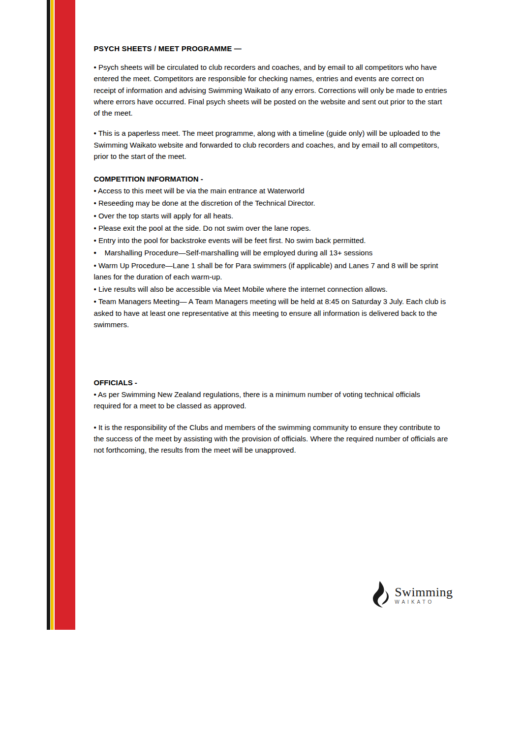PSYCH SHEETS / MEET PROGRAMME —
• Psych sheets will be circulated to club recorders and coaches, and by email to all competitors who have entered the meet. Competitors are responsible for checking names, entries and events are correct on receipt of information and advising Swimming Waikato of any errors. Corrections will only be made to entries where errors have occurred. Final psych sheets will be posted on the website and sent out prior to the start of the meet.
• This is a paperless meet. The meet programme, along with a timeline (guide only) will be uploaded to the Swimming Waikato website and forwarded to club recorders and coaches, and by email to all competitors, prior to the start of the meet.
COMPETITION INFORMATION -
• Access to this meet will be via the main entrance at Waterworld
• Reseeding may be done at the discretion of the Technical Director.
• Over the top starts will apply for all heats.
• Please exit the pool at the side. Do not swim over the lane ropes.
• Entry into the pool for backstroke events will be feet first. No swim back permitted.
Marshalling Procedure—Self-marshalling will be employed during all 13+ sessions
• Warm Up Procedure—Lane 1 shall be for Para swimmers (if applicable) and Lanes 7 and 8 will be sprint lanes for the duration of each warm-up.
• Live results will also be accessible via Meet Mobile where the internet connection allows.
• Team Managers Meeting— A Team Managers meeting will be held at 8:45 on Saturday 3 July. Each club is asked to have at least one representative at this meeting to ensure all information is delivered back to the swimmers.
OFFICIALS -
• As per Swimming New Zealand regulations, there is a minimum number of voting technical officials required for a meet to be classed as approved.
• It is the responsibility of the Clubs and members of the swimming community to ensure they contribute to the success of the meet by assisting with the provision of officials. Where the required number of officials are not forthcoming, the results from the meet will be unapproved.
Swimming
WAIKATO